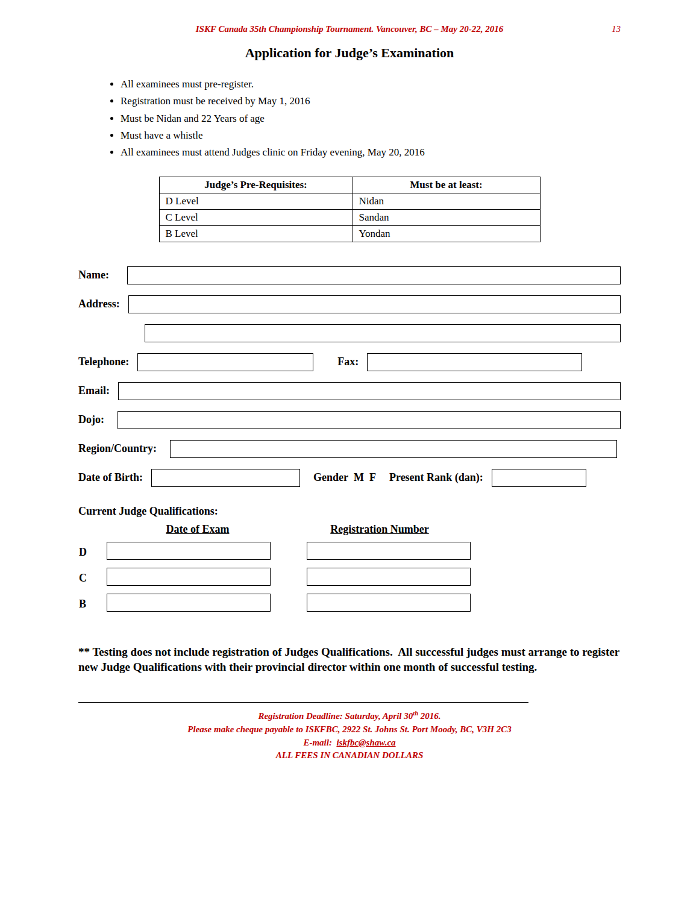ISKF Canada 35th Championship Tournament. Vancouver, BC – May 20-22, 2016 13
Application for Judge’s Examination
All examinees must pre-register.
Registration must be received by May 1, 2016
Must be Nidan and 22 Years of age
Must have a whistle
All examinees must attend Judges clinic on Friday evening, May 20, 2016
| Judge’s Pre-Requisites: | Must be at least: |
| --- | --- |
| D Level | Nidan |
| C Level | Sandan |
| B Level | Yondan |
Name:
Address:
Telephone: Fax:
Email:
Dojo:
Region/Country:
Date of Birth: Gender M F Present Rank (dan):
Current Judge Qualifications:
| | Date of Exam | Registration Number |
| --- | --- | --- |
| D | | |
| C | | |
| B | | |
** Testing does not include registration of Judges Qualifications. All successful judges must arrange to register new Judge Qualifications with their provincial director within one month of successful testing.
Registration Deadline: Saturday, April 30th 2016.
Please make cheque payable to ISKFBC, 2922 St. Johns St. Port Moody, BC, V3H 2C3
E-mail: iskfbc@shaw.ca
ALL FEES IN CANADIAN DOLLARS